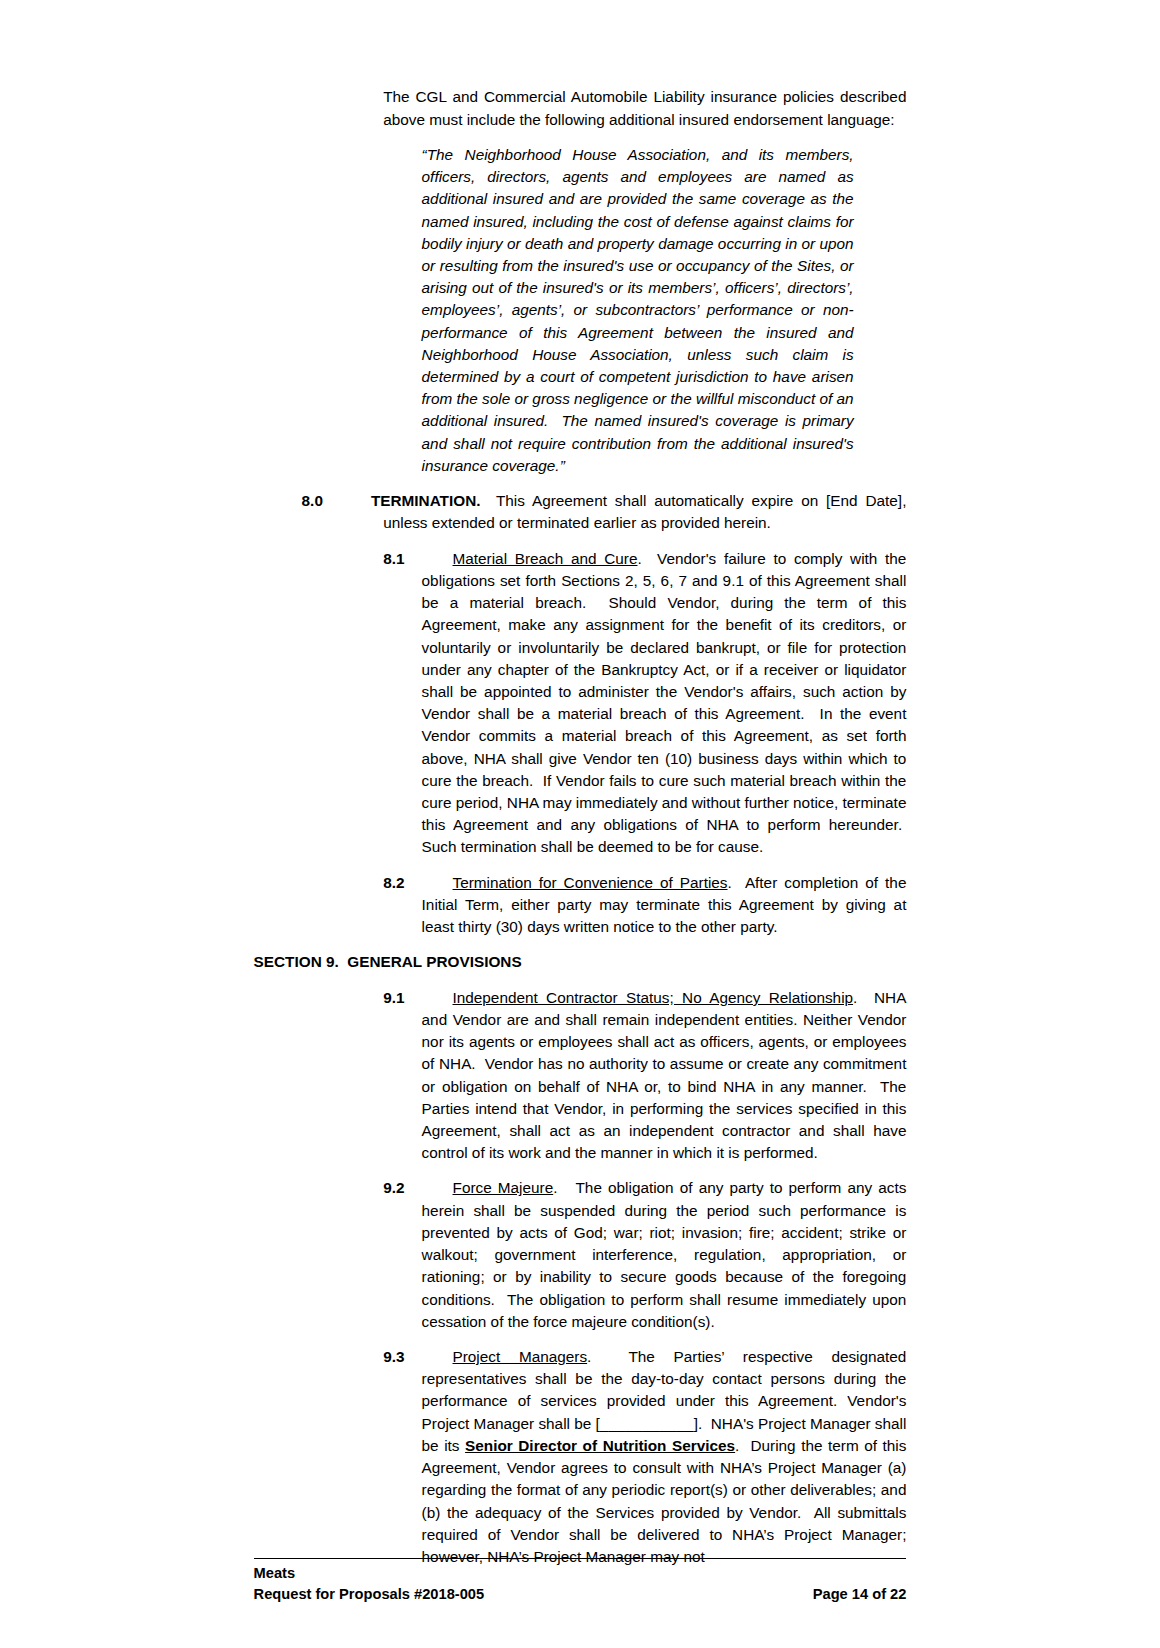The CGL and Commercial Automobile Liability insurance policies described above must include the following additional insured endorsement language:
“The Neighborhood House Association, and its members, officers, directors, agents and employees are named as additional insured and are provided the same coverage as the named insured, including the cost of defense against claims for bodily injury or death and property damage occurring in or upon or resulting from the insured's use or occupancy of the Sites, or arising out of the insured's or its members’, officers’, directors’, employees’, agents’, or subcontractors’ performance or non-performance of this Agreement between the insured and Neighborhood House Association, unless such claim is determined by a court of competent jurisdiction to have arisen from the sole or gross negligence or the willful misconduct of an additional insured. The named insured's coverage is primary and shall not require contribution from the additional insured's insurance coverage.”
8.0 TERMINATION. This Agreement shall automatically expire on [End Date], unless extended or terminated earlier as provided herein.
8.1 Material Breach and Cure. Vendor's failure to comply with the obligations set forth Sections 2, 5, 6, 7 and 9.1 of this Agreement shall be a material breach. Should Vendor, during the term of this Agreement, make any assignment for the benefit of its creditors, or voluntarily or involuntarily be declared bankrupt, or file for protection under any chapter of the Bankruptcy Act, or if a receiver or liquidator shall be appointed to administer the Vendor's affairs, such action by Vendor shall be a material breach of this Agreement. In the event Vendor commits a material breach of this Agreement, as set forth above, NHA shall give Vendor ten (10) business days within which to cure the breach. If Vendor fails to cure such material breach within the cure period, NHA may immediately and without further notice, terminate this Agreement and any obligations of NHA to perform hereunder. Such termination shall be deemed to be for cause.
8.2 Termination for Convenience of Parties. After completion of the Initial Term, either party may terminate this Agreement by giving at least thirty (30) days written notice to the other party.
SECTION 9. GENERAL PROVISIONS
9.1 Independent Contractor Status; No Agency Relationship. NHA and Vendor are and shall remain independent entities. Neither Vendor nor its agents or employees shall act as officers, agents, or employees of NHA. Vendor has no authority to assume or create any commitment or obligation on behalf of NHA or, to bind NHA in any manner. The Parties intend that Vendor, in performing the services specified in this Agreement, shall act as an independent contractor and shall have control of its work and the manner in which it is performed.
9.2 Force Majeure. The obligation of any party to perform any acts herein shall be suspended during the period such performance is prevented by acts of God; war; riot; invasion; fire; accident; strike or walkout; government interference, regulation, appropriation, or rationing; or by inability to secure goods because of the foregoing conditions. The obligation to perform shall resume immediately upon cessation of the force majeure condition(s).
9.3 Project Managers. The Parties’ respective designated representatives shall be the day-to-day contact persons during the performance of services provided under this Agreement. Vendor's Project Manager shall be [___________]. NHA's Project Manager shall be its Senior Director of Nutrition Services. During the term of this Agreement, Vendor agrees to consult with NHA’s Project Manager (a) regarding the format of any periodic report(s) or other deliverables; and (b) the adequacy of the Services provided by Vendor. All submittals required of Vendor shall be delivered to NHA’s Project Manager; however, NHA’s Project Manager may not
Meats
Request for Proposals #2018-005
Page 14 of 22